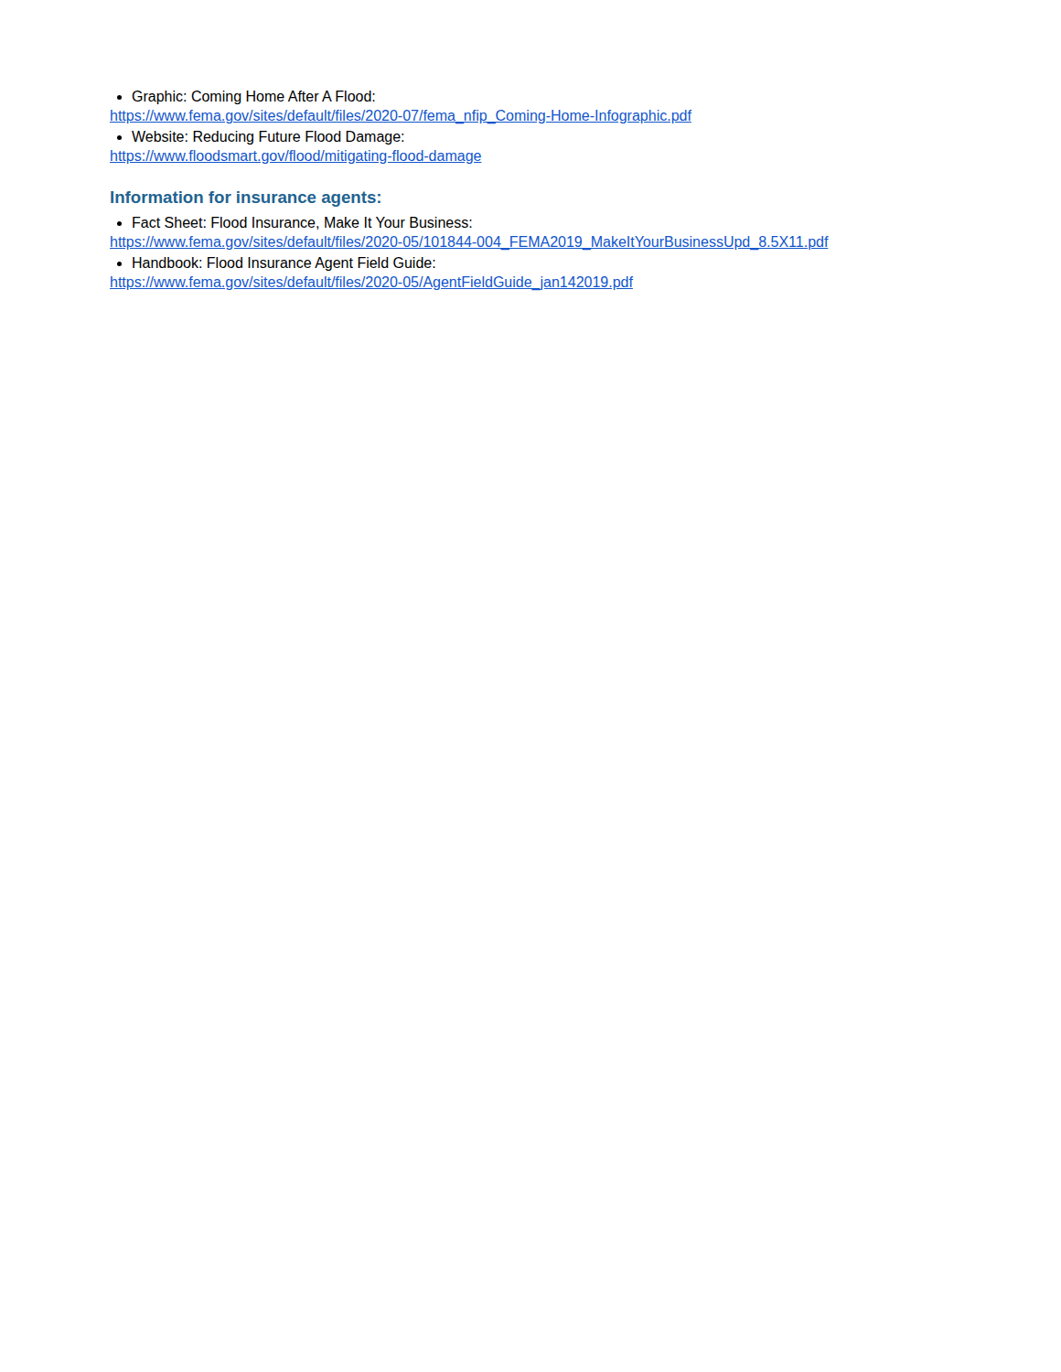Graphic: Coming Home After A Flood:
https://www.fema.gov/sites/default/files/2020-07/fema_nfip_Coming-Home-Infographic.pdf
Website: Reducing Future Flood Damage:
https://www.floodsmart.gov/flood/mitigating-flood-damage
Information for insurance agents:
Fact Sheet: Flood Insurance, Make It Your Business:
https://www.fema.gov/sites/default/files/2020-05/101844-004_FEMA2019_MakeItYourBusinessUpd_8.5X11.pdf
Handbook: Flood Insurance Agent Field Guide:
https://www.fema.gov/sites/default/files/2020-05/AgentFieldGuide_jan142019.pdf